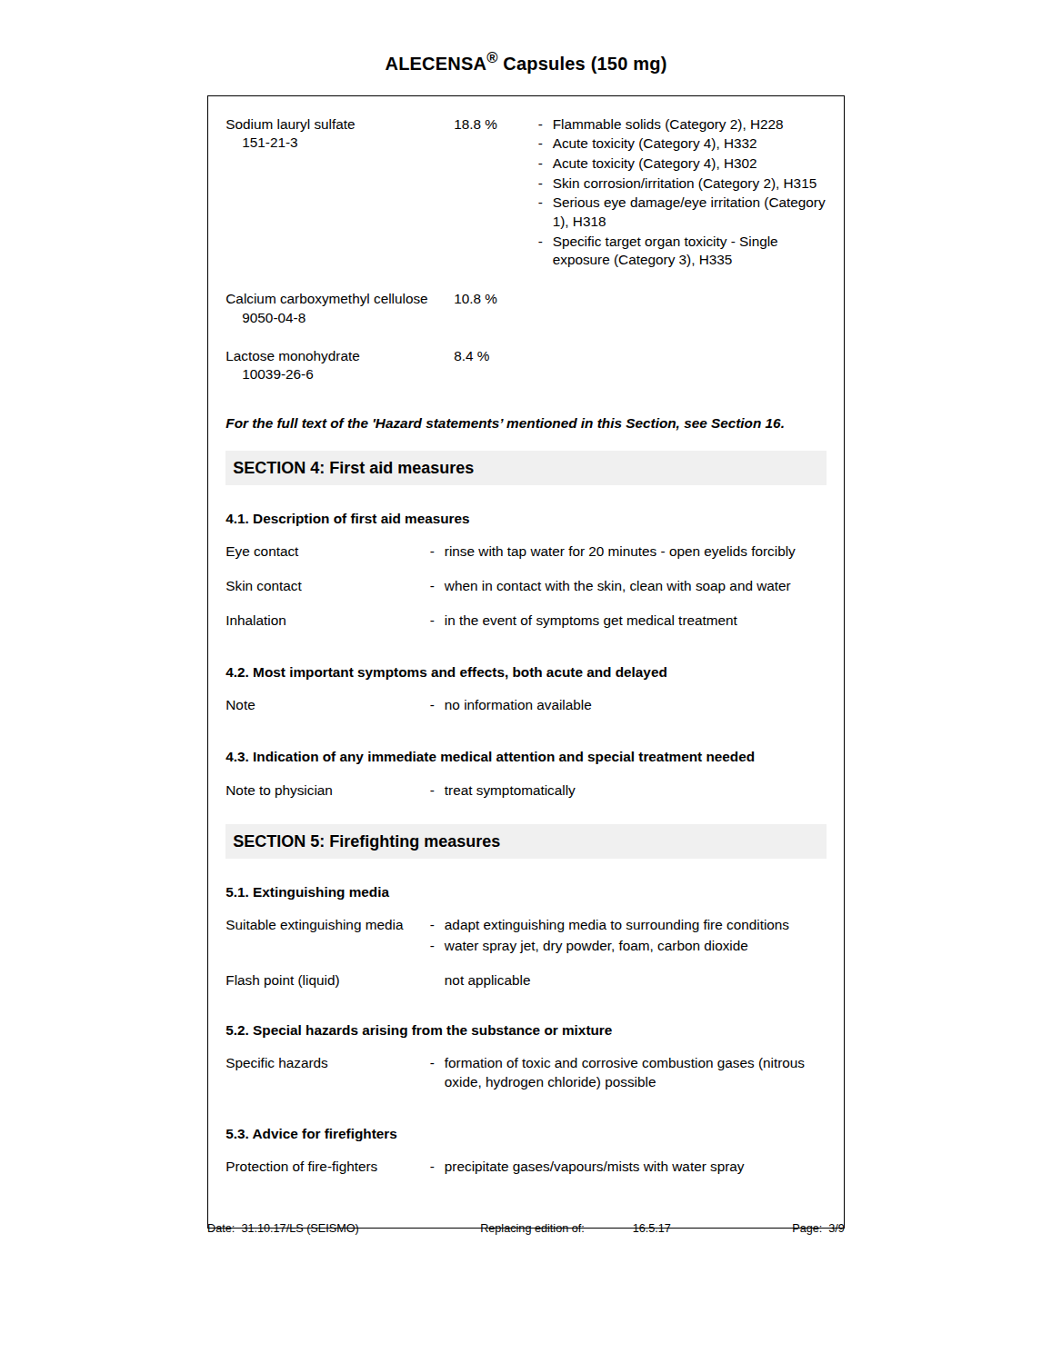ALECENSA® Capsules (150 mg)
| Sodium lauryl sulfate 151-21-3 | 18.8 % | Flammable solids (Category 2), H228 Acute toxicity (Category 4), H332 Acute toxicity (Category 4), H302 Skin corrosion/irritation (Category 2), H315 Serious eye damage/eye irritation (Category 1), H318 Specific target organ toxicity - Single exposure (Category 3), H335 |
| Calcium carboxymethyl cellulose 9050-04-8 | 10.8 % | |
| Lactose monohydrate 10039-26-6 | 8.4 % | |
For the full text of the 'Hazard statements’ mentioned in this Section, see Section 16.
SECTION 4: First aid measures
4.1. Description of first aid measures
| Eye contact | rinse with tap water for 20 minutes - open eyelids forcibly |
| Skin contact | when in contact with the skin, clean with soap and water |
| Inhalation | in the event of symptoms get medical treatment |
4.2. Most important symptoms and effects, both acute and delayed
| Note | no information available |
4.3. Indication of any immediate medical attention and special treatment needed
| Note to physician | treat symptomatically |
SECTION 5: Firefighting measures
5.1. Extinguishing media
| Suitable extinguishing media | adapt extinguishing media to surrounding fire conditions water spray jet, dry powder, foam, carbon dioxide |
| Flash point (liquid) | not applicable |
5.2. Special hazards arising from the substance or mixture
| Specific hazards | formation of toxic and corrosive combustion gases (nitrous oxide, hydrogen chloride) possible |
5.3. Advice for firefighters
| Protection of fire-fighters | precipitate gases/vapours/mists with water spray |
Date: 31.10.17/LS (SEISMO)
Replacing edition of: 16.5.17
Page: 3/9